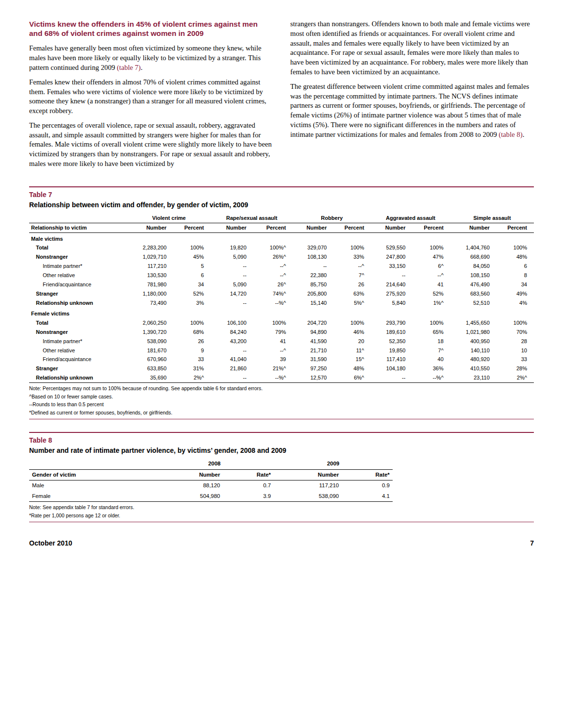Victims knew the offenders in 45% of violent crimes against men and 68% of violent crimes against women in 2009
Females have generally been most often victimized by someone they knew, while males have been more likely or equally likely to be victimized by a stranger. This pattern continued during 2009 (table 7).
Females knew their offenders in almost 70% of violent crimes committed against them. Females who were victims of violence were more likely to be victimized by someone they knew (a nonstranger) than a stranger for all measured violent crimes, except robbery.
The percentages of overall violence, rape or sexual assault, robbery, aggravated assault, and simple assault committed by strangers were higher for males than for females. Male victims of overall violent crime were slightly more likely to have been victimized by strangers than by nonstrangers. For rape or sexual assault and robbery, males were more likely to have been victimized by
strangers than nonstrangers. Offenders known to both male and female victims were most often identified as friends or acquaintances. For overall violent crime and assault, males and females were equally likely to have been victimized by an acquaintance. For rape or sexual assault, females were more likely than males to have been victimized by an acquaintance. For robbery, males were more likely than females to have been victimized by an acquaintance.
The greatest difference between violent crime committed against males and females was the percentage committed by intimate partners. The NCVS defines intimate partners as current or former spouses, boyfriends, or girlfriends. The percentage of female victims (26%) of intimate partner violence was about 5 times that of male victims (5%). There were no significant differences in the numbers and rates of intimate partner victimizations for males and females from 2008 to 2009 (table 8).
Table 7
Relationship between victim and offender, by gender of victim, 2009
| | Violent crime | Rape/sexual assault | Robbery | Aggravated assault | Simple assault |
| --- | --- | --- | --- | --- | --- |
| Relationship to victim | Number | Percent | Number | Percent | Number | Percent | Number | Percent | Number | Percent |
| Male victims | |
| Total | 2,283,200 | 100% | 19,820 | 100%^ | 329,070 | 100% | 529,550 | 100% | 1,404,760 | 100% |
| Nonstranger | 1,029,710 | 45% | 5,090 | 26%^ | 108,130 | 33% | 247,800 | 47% | 668,690 | 48% |
| Intimate partner* | 117,210 | 5 | -- | --^ | -- | --^ | 33,150 | 6^ | 84,050 | 6 |
| Other relative | 130,530 | 6 | -- | --^ | 22,380 | 7^ | -- | --^ | 108,150 | 8 |
| Friend/acquaintance | 781,980 | 34 | 5,090 | 26^ | 85,750 | 26 | 214,640 | 41 | 476,490 | 34 |
| Stranger | 1,180,000 | 52% | 14,720 | 74%^ | 205,800 | 63% | 275,920 | 52% | 683,560 | 49% |
| Relationship unknown | 73,490 | 3% | -- | --%^ | 15,140 | 5%^ | 5,840 | 1%^ | 52,510 | 4% |
| Female victims | |
| Total | 2,060,250 | 100% | 106,100 | 100% | 204,720 | 100% | 293,790 | 100% | 1,455,650 | 100% |
| Nonstranger | 1,390,720 | 68% | 84,240 | 79% | 94,890 | 46% | 189,610 | 65% | 1,021,980 | 70% |
| Intimate partner* | 538,090 | 26 | 43,200 | 41 | 41,590 | 20 | 52,350 | 18 | 400,950 | 28 |
| Other relative | 181,670 | 9 | -- | --^ | 21,710 | 11^ | 19,850 | 7^ | 140,110 | 10 |
| Friend/acquaintance | 670,960 | 33 | 41,040 | 39 | 31,590 | 15^ | 117,410 | 40 | 480,920 | 33 |
| Stranger | 633,850 | 31% | 21,860 | 21%^ | 97,250 | 48% | 104,180 | 36% | 410,550 | 28% |
| Relationship unknown | 35,690 | 2%^ | -- | --%^ | 12,570 | 6%^ | -- | --%^ | 23,110 | 2%^ |
Note: Percentages may not sum to 100% because of rounding. See appendix table 6 for standard errors.
^Based on 10 or fewer sample cases.
--Rounds to less than 0.5 percent
*Defined as current or former spouses, boyfriends, or girlfriends.
Table 8
Number and rate of intimate partner violence, by victims’ gender, 2008 and 2009
| | 2008 | 2009 |
| --- | --- | --- |
| Gender of victim | Number | Rate* | Number | Rate* |
| Male | 88,120 | 0.7 | 117,210 | 0.9 |
| Female | 504,980 | 3.9 | 538,090 | 4.1 |
Note: See appendix table 7 for standard errors.
*Rate per 1,000 persons age 12 or older.
October 2010
7